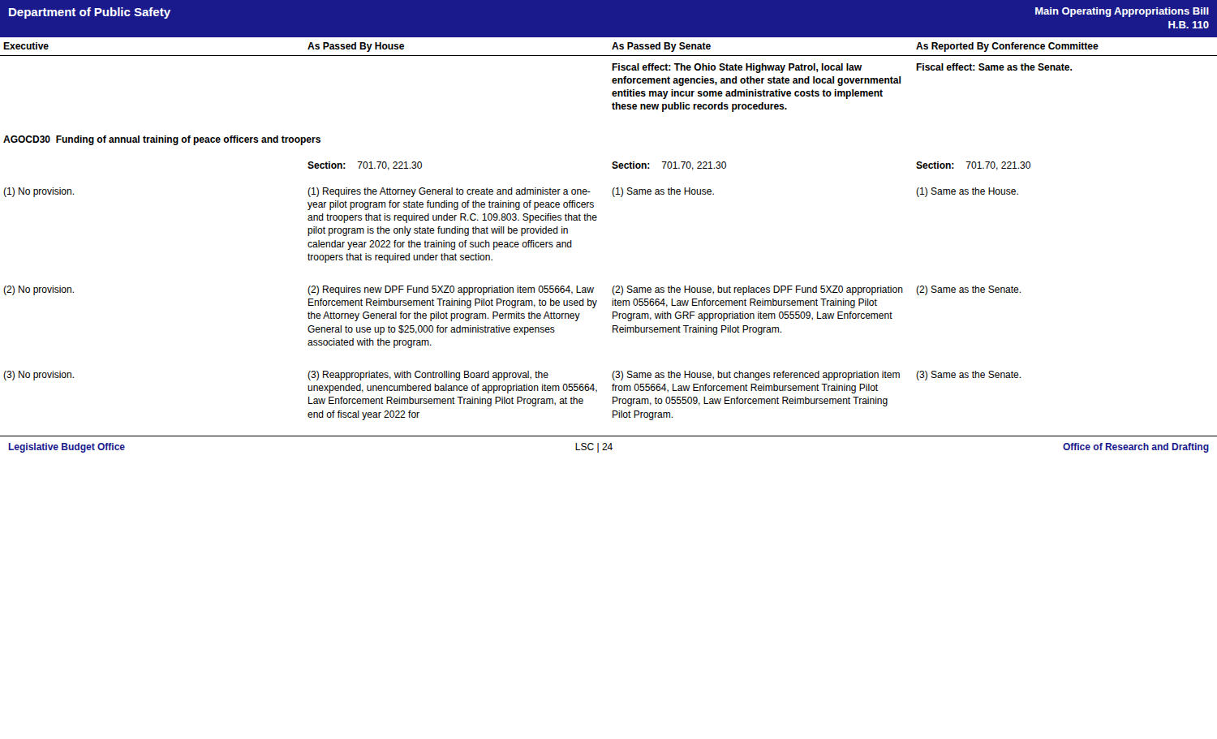Department of Public Safety
Main Operating Appropriations Bill
H.B. 110
| Executive | As Passed By House | As Passed By Senate | As Reported By Conference Committee |
| --- | --- | --- | --- |
| | | Fiscal effect: The Ohio State Highway Patrol, local law enforcement agencies, and other state and local governmental entities may incur some administrative costs to implement these new public records procedures. | Fiscal effect: Same as the Senate. |
| AGOCD30 Funding of annual training of peace officers and troopers |
| | Section: 701.70, 221.30 | Section: 701.70, 221.30 | Section: 701.70, 221.30 |
| (1) No provision. | (1) Requires the Attorney General to create and administer a one-year pilot program for state funding of the training of peace officers and troopers that is required under R.C. 109.803. Specifies that the pilot program is the only state funding that will be provided in calendar year 2022 for the training of such peace officers and troopers that is required under that section. | (1) Same as the House. | (1) Same as the House. |
| (2) No provision. | (2) Requires new DPF Fund 5XZ0 appropriation item 055664, Law Enforcement Reimbursement Training Pilot Program, to be used by the Attorney General for the pilot program. Permits the Attorney General to use up to $25,000 for administrative expenses associated with the program. | (2) Same as the House, but replaces DPF Fund 5XZ0 appropriation item 055664, Law Enforcement Reimbursement Training Pilot Program, with GRF appropriation item 055509, Law Enforcement Reimbursement Training Pilot Program. | (2) Same as the Senate. |
| (3) No provision. | (3) Reappropriates, with Controlling Board approval, the unexpended, unencumbered balance of appropriation item 055664, Law Enforcement Reimbursement Training Pilot Program, at the end of fiscal year 2022 for | (3) Same as the House, but changes referenced appropriation item from 055664, Law Enforcement Reimbursement Training Pilot Program, to 055509, Law Enforcement Reimbursement Training Pilot Program. | (3) Same as the Senate. |
Legislative Budget Office
LSC | 24
Office of Research and Drafting